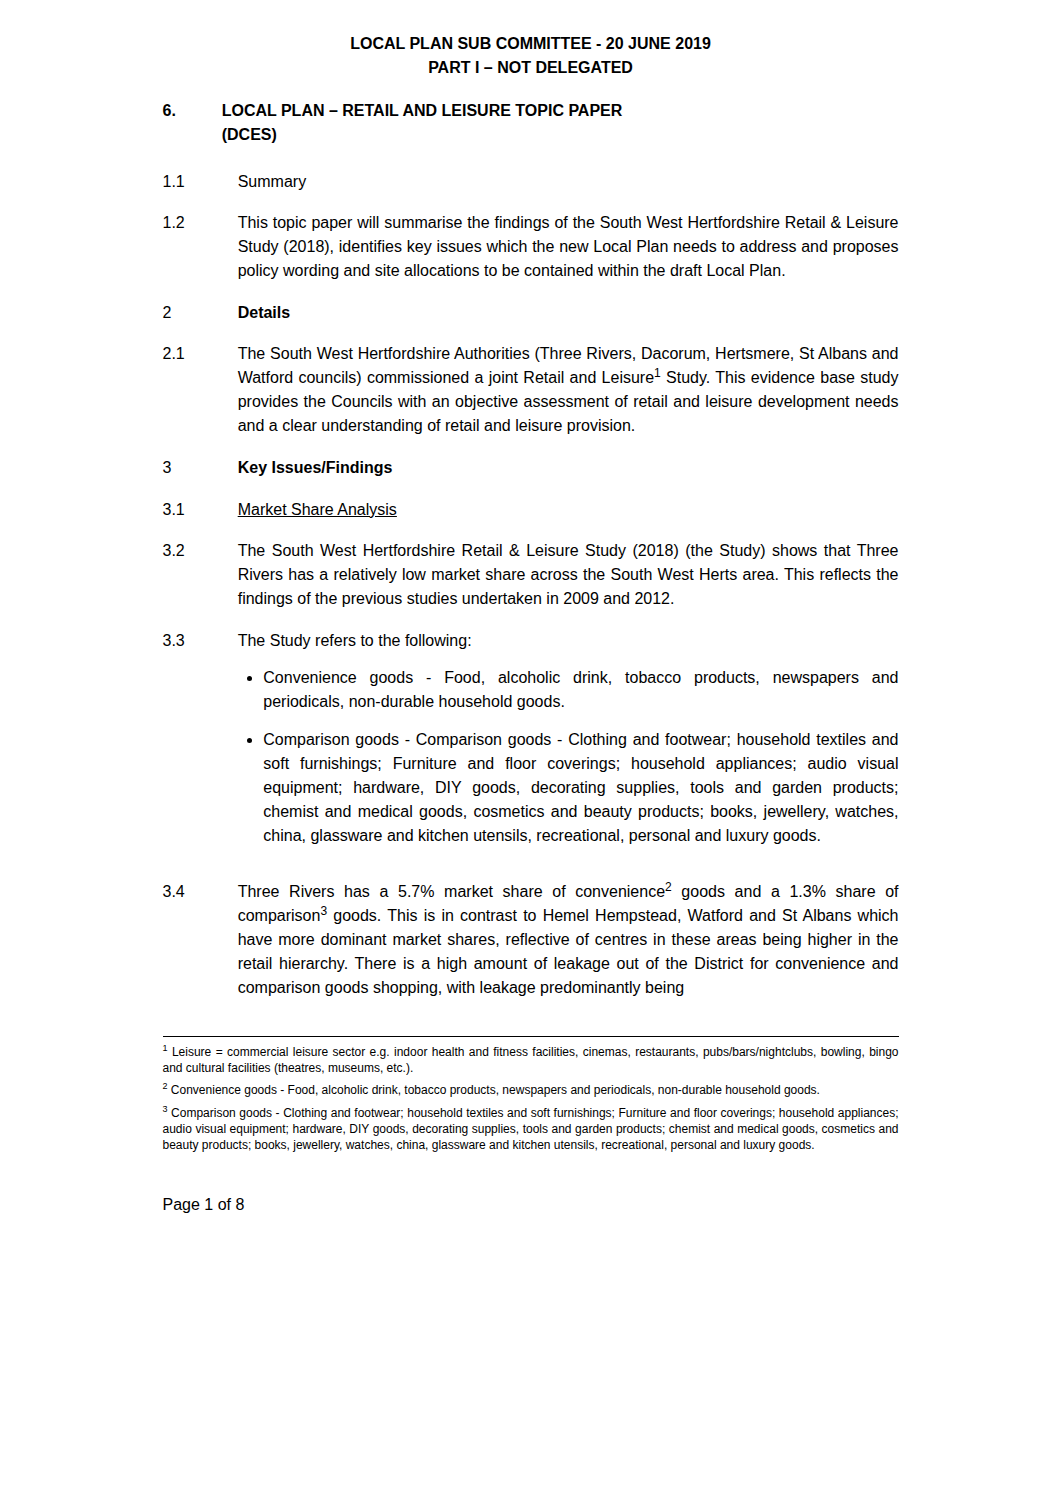Local Plan Sub Committee - 20 June 2019
Part I – Not Delegated
6. LOCAL PLAN – RETAIL AND LEISURE TOPIC PAPER
(DCES)
1.1 Summary
1.2 This topic paper will summarise the findings of the South West Hertfordshire Retail & Leisure Study (2018), identifies key issues which the new Local Plan needs to address and proposes policy wording and site allocations to be contained within the draft Local Plan.
2
Details
2.1 The South West Hertfordshire Authorities (Three Rivers, Dacorum, Hertsmere, St Albans and Watford councils) commissioned a joint Retail and Leisure1 Study. This evidence base study provides the Councils with an objective assessment of retail and leisure development needs and a clear understanding of retail and leisure provision.
3
Key Issues/Findings
3.1 Market Share Analysis
3.2 The South West Hertfordshire Retail & Leisure Study (2018) (the Study) shows that Three Rivers has a relatively low market share across the South West Herts area. This reflects the findings of the previous studies undertaken in 2009 and 2012.
3.3 The Study refers to the following:
Convenience goods - Food, alcoholic drink, tobacco products, newspapers and periodicals, non-durable household goods.
Comparison goods - Comparison goods - Clothing and footwear; household textiles and soft furnishings; Furniture and floor coverings; household appliances; audio visual equipment; hardware, DIY goods, decorating supplies, tools and garden products; chemist and medical goods, cosmetics and beauty products; books, jewellery, watches, china, glassware and kitchen utensils, recreational, personal and luxury goods.
3.4 Three Rivers has a 5.7% market share of convenience2 goods and a 1.3% share of comparison3 goods. This is in contrast to Hemel Hempstead, Watford and St Albans which have more dominant market shares, reflective of centres in these areas being higher in the retail hierarchy. There is a high amount of leakage out of the District for convenience and comparison goods shopping, with leakage predominantly being
1 Leisure = commercial leisure sector e.g. indoor health and fitness facilities, cinemas, restaurants, pubs/bars/nightclubs, bowling, bingo and cultural facilities (theatres, museums, etc.).
2 Convenience goods - Food, alcoholic drink, tobacco products, newspapers and periodicals, non-durable household goods.
3 Comparison goods - Clothing and footwear; household textiles and soft furnishings; Furniture and floor coverings; household appliances; audio visual equipment; hardware, DIY goods, decorating supplies, tools and garden products; chemist and medical goods, cosmetics and beauty products; books, jewellery, watches, china, glassware and kitchen utensils, recreational, personal and luxury goods.
Page 1 of 8